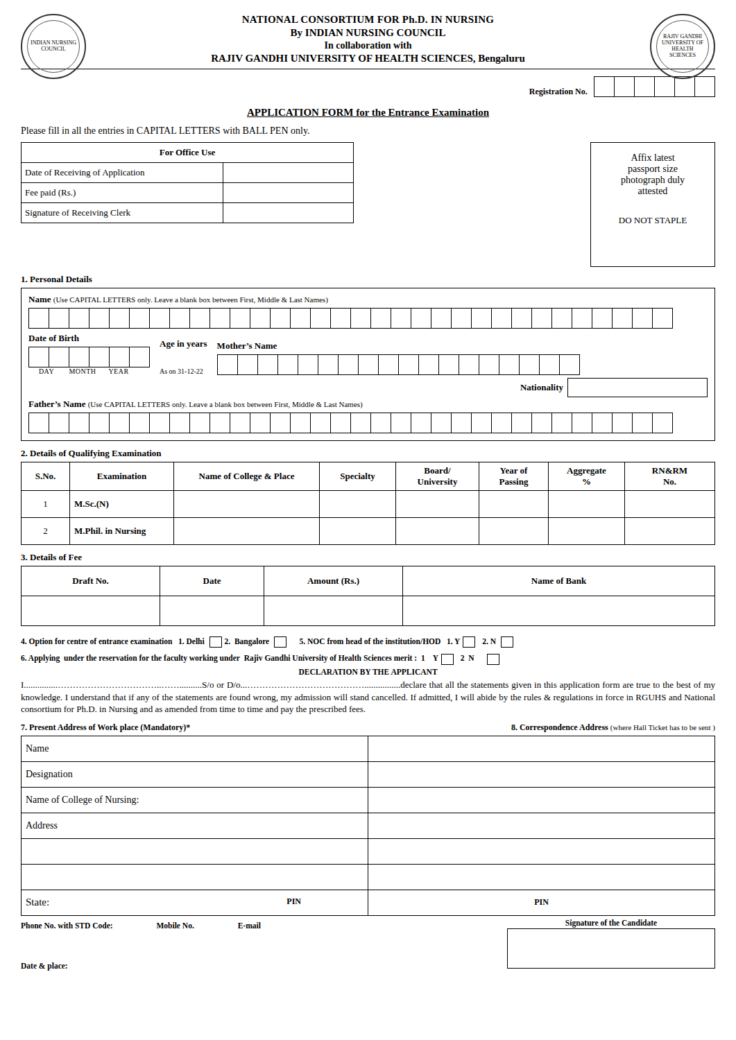INDIAN NURSING COUNCIL
RAJIV GANDHI UNIVERSITY OF HEALTH SCIENCES
NATIONAL CONSORTIUM FOR Ph.D. IN NURSING
By INDIAN NURSING COUNCIL
In collaboration with
RAJIV GANDHI UNIVERSITY OF HEALTH SCIENCES, Bengaluru
Registration No.
APPLICATION FORM for the Entrance Examination
Please fill in all the entries in CAPITAL LETTERS with BALL PEN only.
| For Office Use |
| --- |
| Date of Receiving of Application | |
| Fee paid (Rs.) | |
| Signature of Receiving Clerk | |
Affix latest
passport size
photograph duly
attested
DO NOT STAPLE
1. Personal Details
Name (Use CAPITAL LETTERS only. Leave a blank box between First, Middle & Last Names)
Date of Birth
DAY MONTH YEAR
Age in years
As on 31-12-22
Mother’s Name
Nationality
Father’s Name (Use CAPITAL LETTERS only. Leave a blank box between First, Middle & Last Names)
2. Details of Qualifying Examination
| S.No. | Examination | Name of College & Place | Specialty | Board/ University | Year of Passing | Aggregate % | RN&RM No. |
| --- | --- | --- | --- | --- | --- | --- | --- |
| 1 | M.Sc.(N) | | | | | | |
| 2 | M.Phil. in Nursing | | | | | | |
3. Details of Fee
| Draft No. | Date | Amount (Rs.) | Name of Bank |
| --- | --- | --- | --- |
4. Option for centre of entrance examination 1. Delhi 2. Bangalore 5. NOC from head of the institution/HOD 1. Y 2. N
6. Applying under the reservation for the faculty working under Rajiv Gandhi University of Health Sciences merit : 1 Y 2 N
DECLARATION BY THE APPLICANT
I...............……………………………..……..........S/o or D/o...…………………………………................declare that all the statements given in this application form are true to the best of my knowledge. I understand that if any of the statements are found wrong, my admission will stand cancelled. If admitted, I will abide by the rules & regulations in force in RGUHS and National consortium for Ph.D. in Nursing and as amended from time to time and pay the prescribed fees.
7. Present Address of Work place (Mandatory)* 8. Correspondence Address (where Hall Ticket has to be sent )
| Name | |
| Designation | |
| Name of College of Nursing: | |
| Address | |
| State: PIN | PIN |
Phone No. with STD Code: Mobile No. E-mail
Signature of the Candidate
Date & place: